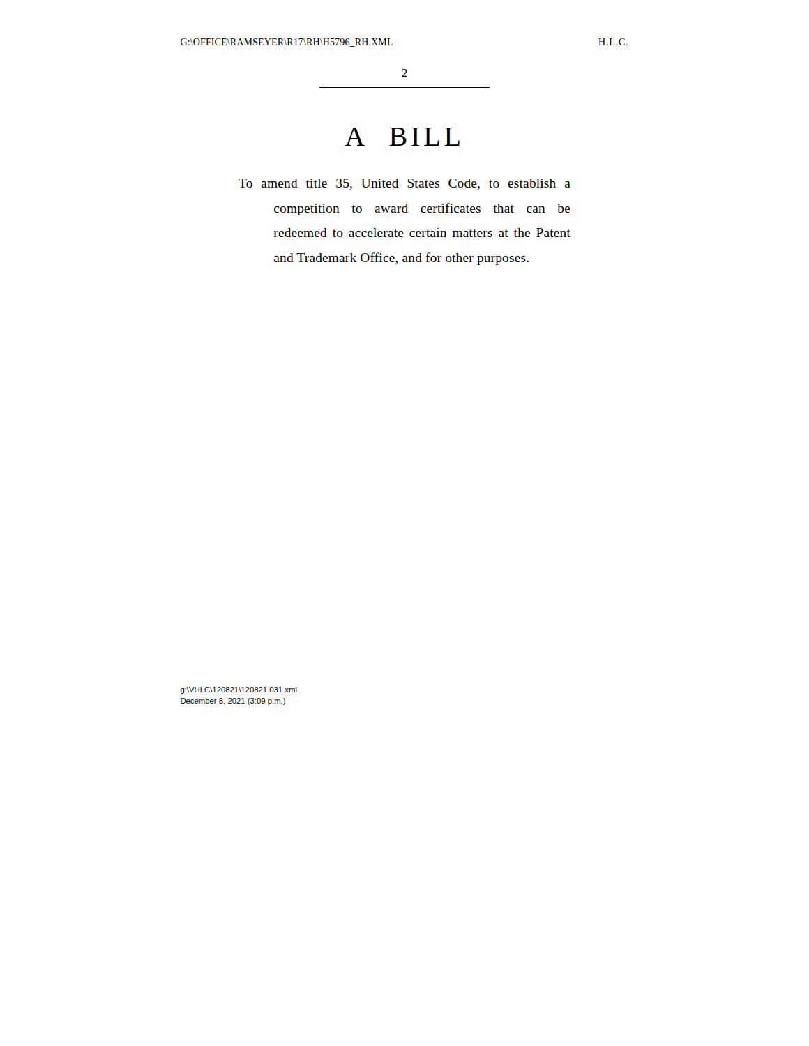G:\OFFICE\RAMSEYER\R17\RH\H5796_RH.XML H.L.C.
2
A BILL
To amend title 35, United States Code, to establish a competition to award certificates that can be redeemed to accelerate certain matters at the Patent and Trademark Office, and for other purposes.
g:\VHLC\120821\120821.031.xml
December 8, 2021 (3:09 p.m.)